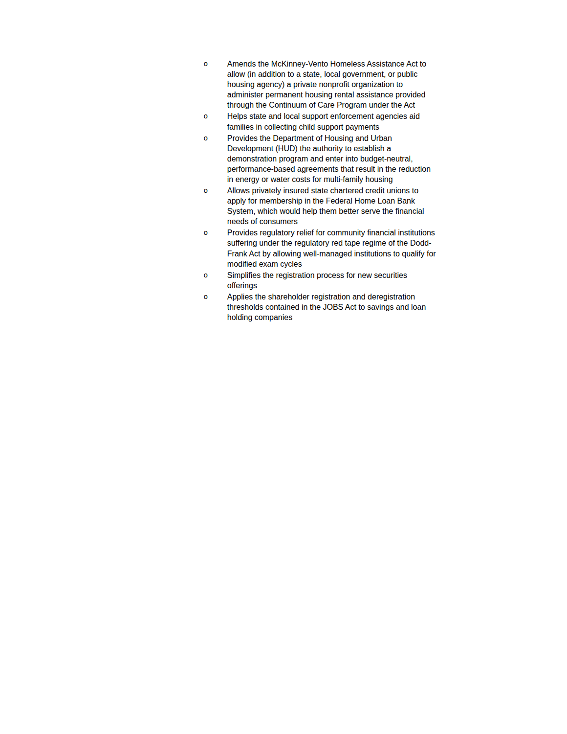Amends the McKinney-Vento Homeless Assistance Act to allow (in addition to a state, local government, or public housing agency) a private nonprofit organization to administer permanent housing rental assistance provided through the Continuum of Care Program under the Act
Helps state and local support enforcement agencies aid families in collecting child support payments
Provides the Department of Housing and Urban Development (HUD) the authority to establish a demonstration program and enter into budget-neutral, performance-based agreements that result in the reduction in energy or water costs for multi-family housing
Allows privately insured state chartered credit unions to apply for membership in the Federal Home Loan Bank System, which would help them better serve the financial needs of consumers
Provides regulatory relief for community financial institutions suffering under the regulatory red tape regime of the Dodd-Frank Act by allowing well-managed institutions to qualify for modified exam cycles
Simplifies the registration process for new securities offerings
Applies the shareholder registration and deregistration thresholds contained in the JOBS Act to savings and loan holding companies